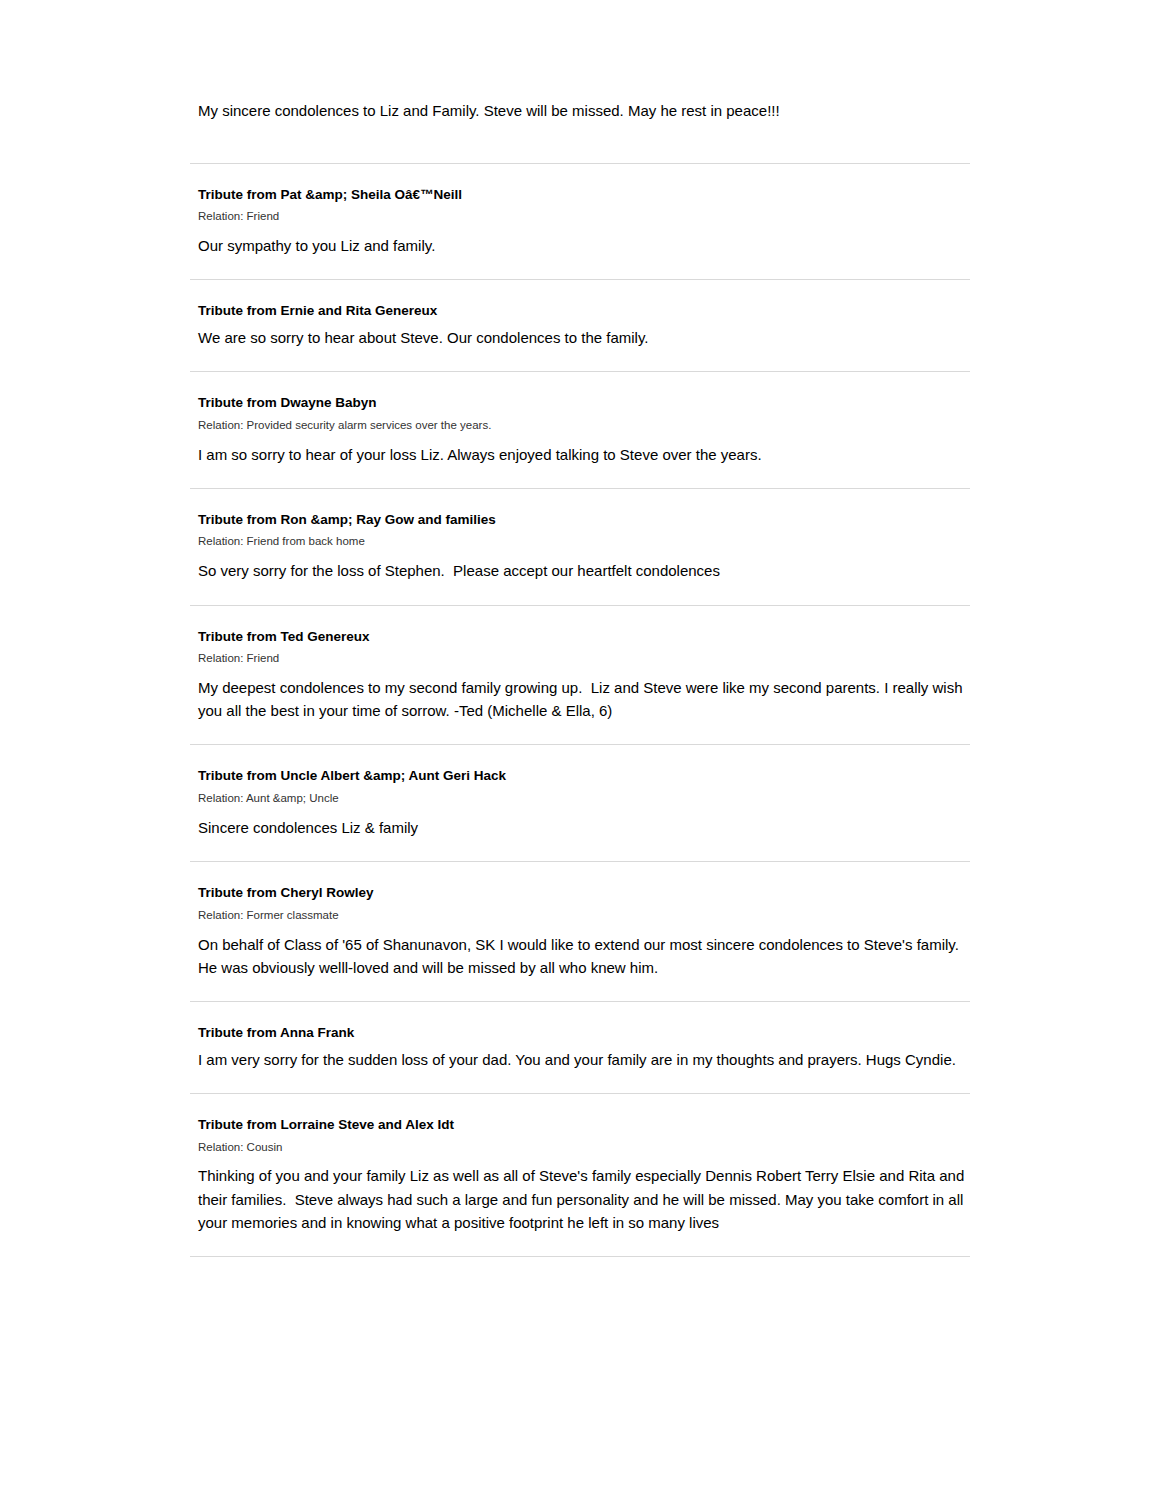My sincere condolences to Liz and Family. Steve will be missed. May he rest in peace!!!
Tribute from Pat &amp; Sheila Oâ€™Neill
Relation: Friend
Our sympathy to you Liz and family.
Tribute from Ernie and Rita Genereux
We are so sorry to hear about Steve. Our condolences to the family.
Tribute from Dwayne Babyn
Relation: Provided security alarm services over the years.
I am so sorry to hear of your loss Liz. Always enjoyed talking to Steve over the years.
Tribute from Ron &amp; Ray Gow and families
Relation: Friend from back home
So very sorry for the loss of Stephen. Please accept our heartfelt condolences
Tribute from Ted Genereux
Relation: Friend
My deepest condolences to my second family growing up. Liz and Steve were like my second parents. I really wish you all the best in your time of sorrow. -Ted (Michelle & Ella, 6)
Tribute from Uncle Albert &amp; Aunt Geri Hack
Relation: Aunt &amp; Uncle
Sincere condolences Liz & family
Tribute from Cheryl Rowley
Relation: Former classmate
On behalf of Class of '65 of Shanunavon, SK I would like to extend our most sincere condolences to Steve's family. He was obviously welll-loved and will be missed by all who knew him.
Tribute from Anna Frank
I am very sorry for the sudden loss of your dad. You and your family are in my thoughts and prayers. Hugs Cyndie.
Tribute from Lorraine Steve and Alex Idt
Relation: Cousin
Thinking of you and your family Liz as well as all of Steve's family especially Dennis Robert Terry Elsie and Rita and their families. Steve always had such a large and fun personality and he will be missed. May you take comfort in all your memories and in knowing what a positive footprint he left in so many lives